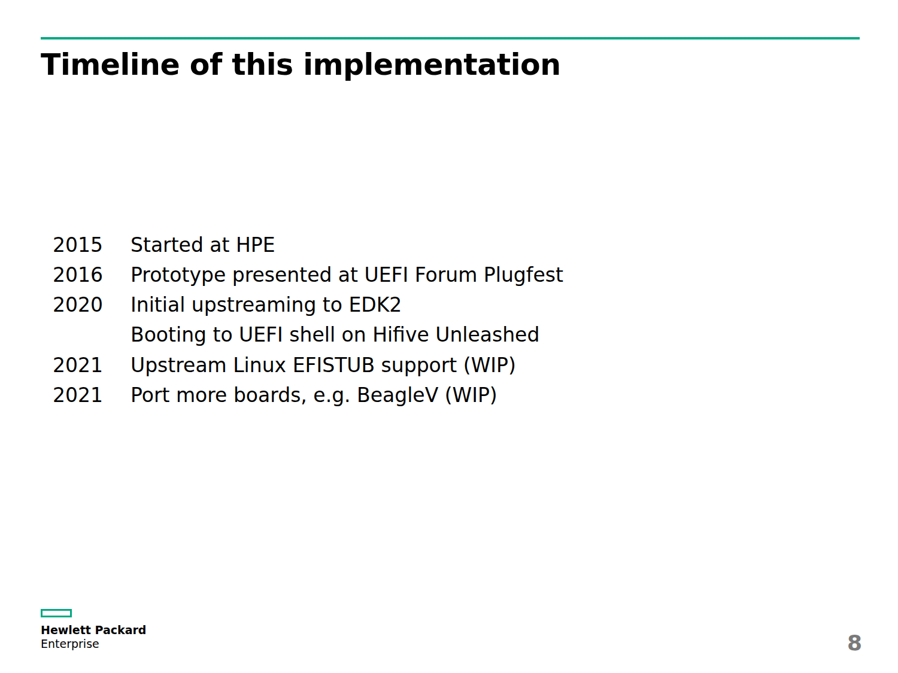Timeline of this implementation
| 2015 | Started at HPE |
| 2016 | Prototype presented at UEFI Forum Plugfest |
| 2020 | Initial upstreaming to EDK2 |
| | Booting to UEFI shell on Hifive Unleashed |
| 2021 | Upstream Linux EFISTUB support (WIP) |
| 2021 | Port more boards, e.g. BeagleV (WIP) |
Hewlett PackardEnterprise
8